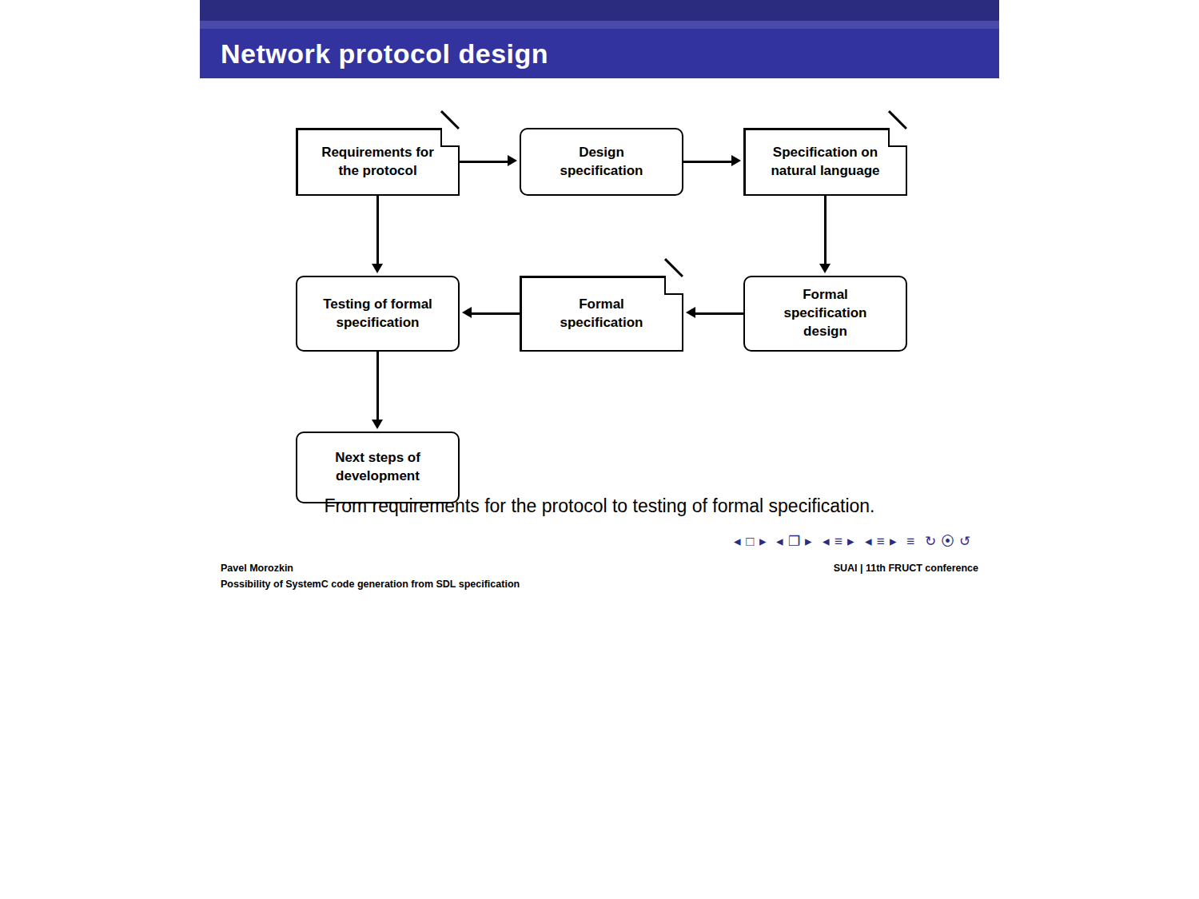Network protocol design
Requirements for
the protocol
Design
specification
Specification on
natural language
Testing of formal
specification
Formal
specification
Formal
specification
design
Next steps of
development
From requirements for the protocol to testing of formal specification.
◂□▸ ◂❐▸ ◂≡▸ ◂≡▸ ≡ ↻⦿↺
Pavel Morozkin SUAI | 11th FRUCT conference
Possibility of SystemC code generation from SDL specification